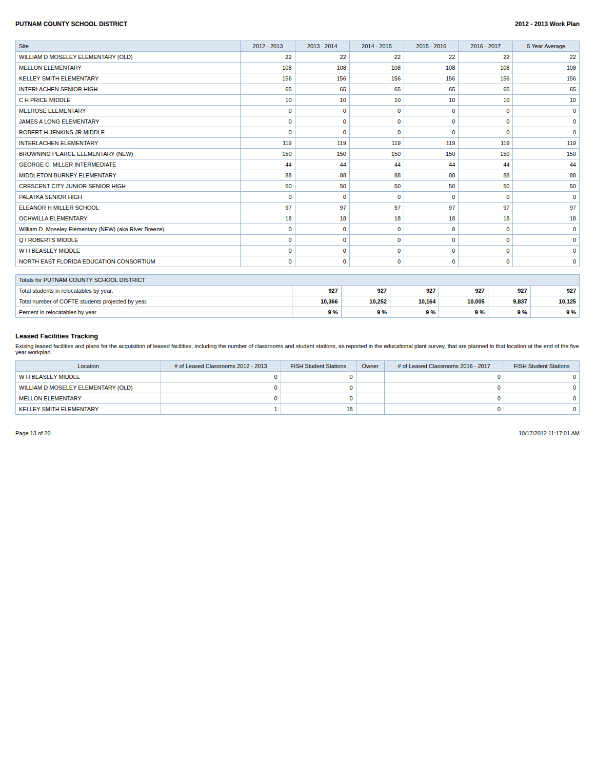PUTNAM COUNTY SCHOOL DISTRICT 2012 - 2013 Work Plan
| Site | 2012 - 2013 | 2013 - 2014 | 2014 - 2015 | 2015 - 2016 | 2016 - 2017 | 5 Year Average |
| --- | --- | --- | --- | --- | --- | --- |
| WILLIAM D MOSELEY ELEMENTARY (OLD) | 22 | 22 | 22 | 22 | 22 | 22 |
| MELLON ELEMENTARY | 108 | 108 | 108 | 108 | 108 | 108 |
| KELLEY SMITH ELEMENTARY | 156 | 156 | 156 | 156 | 156 | 156 |
| INTERLACHEN SENIOR HIGH | 65 | 65 | 65 | 65 | 65 | 65 |
| C H PRICE MIDDLE | 10 | 10 | 10 | 10 | 10 | 10 |
| MELROSE ELEMENTARY | 0 | 0 | 0 | 0 | 0 | 0 |
| JAMES A LONG ELEMENTARY | 0 | 0 | 0 | 0 | 0 | 0 |
| ROBERT H JENKINS JR MIDDLE | 0 | 0 | 0 | 0 | 0 | 0 |
| INTERLACHEN ELEMENTARY | 119 | 119 | 119 | 119 | 119 | 119 |
| BROWNING PEARCE ELEMENTARY (NEW) | 150 | 150 | 150 | 150 | 150 | 150 |
| GEORGE C. MILLER INTERMEDIATE | 44 | 44 | 44 | 44 | 44 | 44 |
| MIDDLETON BURNEY ELEMENTARY | 88 | 88 | 88 | 88 | 88 | 88 |
| CRESCENT CITY JUNIOR SENIOR HIGH | 50 | 50 | 50 | 50 | 50 | 50 |
| PALATKA SENIOR HIGH | 0 | 0 | 0 | 0 | 0 | 0 |
| ELEANOR H MILLER SCHOOL | 97 | 97 | 97 | 97 | 97 | 97 |
| OCHWILLA ELEMENTARY | 18 | 18 | 18 | 18 | 18 | 18 |
| William D. Moseley Elementary (NEW) (aka River Breeze) | 0 | 0 | 0 | 0 | 0 | 0 |
| Q I ROBERTS MIDDLE | 0 | 0 | 0 | 0 | 0 | 0 |
| W H BEASLEY MIDDLE | 0 | 0 | 0 | 0 | 0 | 0 |
| NORTH EAST FLORIDA EDUCATION CONSORTIUM | 0 | 0 | 0 | 0 | 0 | 0 |
| Totals for PUTNAM COUNTY SCHOOL DISTRICT |
| --- |
| Total students in relocatables by year. | 927 | 927 | 927 | 927 | 927 | 927 |
| Total number of COFTE students projected by year. | 10,366 | 10,252 | 10,164 | 10,005 | 9,837 | 10,125 |
| Percent in relocatables by year. | 9 % | 9 % | 9 % | 9 % | 9 % | 9 % |
Leased Facilities Tracking
Exising leased facilities and plans for the acquisition of leased facilities, including the number of classrooms and student stations, as reported in the educational plant survey, that are planned in that location at the end of the five year workplan.
| Location | # of Leased Classrooms 2012 - 2013 | FISH Student Stations | Owner | # of Leased Classrooms 2016 - 2017 | FISH Student Stations |
| --- | --- | --- | --- | --- | --- |
| W H BEASLEY MIDDLE | 0 | 0 | | 0 | 0 |
| WILLIAM D MOSELEY ELEMENTARY (OLD) | 0 | 0 | | 0 | 0 |
| MELLON ELEMENTARY | 0 | 0 | | 0 | 0 |
| KELLEY SMITH ELEMENTARY | 1 | 18 | | 0 | 0 |
Page 13 of 20 10/17/2012 11:17:01 AM